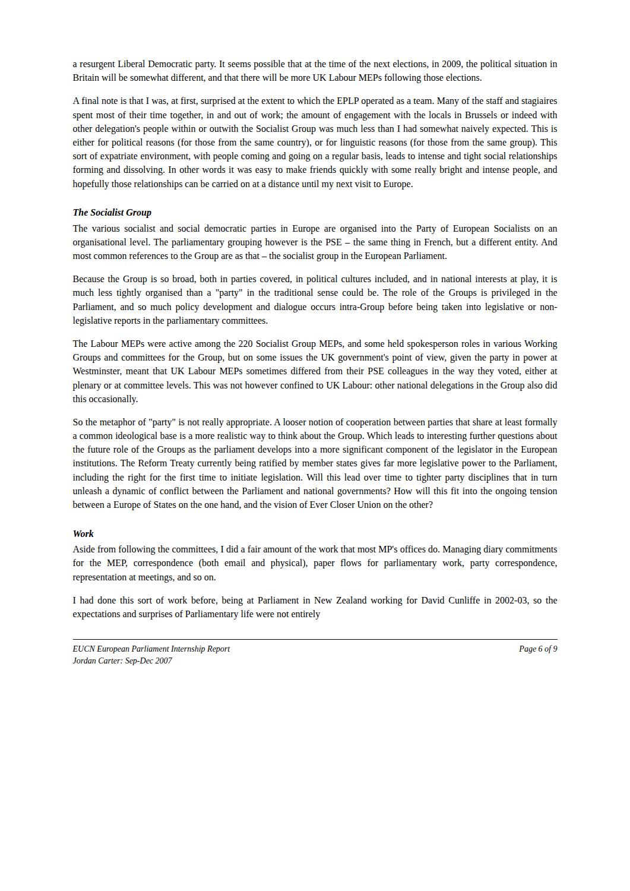a resurgent Liberal Democratic party. It seems possible that at the time of the next elections, in 2009, the political situation in Britain will be somewhat different, and that there will be more UK Labour MEPs following those elections.
A final note is that I was, at first, surprised at the extent to which the EPLP operated as a team. Many of the staff and stagiaires spent most of their time together, in and out of work; the amount of engagement with the locals in Brussels or indeed with other delegation's people within or outwith the Socialist Group was much less than I had somewhat naively expected. This is either for political reasons (for those from the same country), or for linguistic reasons (for those from the same group). This sort of expatriate environment, with people coming and going on a regular basis, leads to intense and tight social relationships forming and dissolving. In other words it was easy to make friends quickly with some really bright and intense people, and hopefully those relationships can be carried on at a distance until my next visit to Europe.
The Socialist Group
The various socialist and social democratic parties in Europe are organised into the Party of European Socialists on an organisational level. The parliamentary grouping however is the PSE – the same thing in French, but a different entity. And most common references to the Group are as that – the socialist group in the European Parliament.
Because the Group is so broad, both in parties covered, in political cultures included, and in national interests at play, it is much less tightly organised than a "party" in the traditional sense could be. The role of the Groups is privileged in the Parliament, and so much policy development and dialogue occurs intra-Group before being taken into legislative or non-legislative reports in the parliamentary committees.
The Labour MEPs were active among the 220 Socialist Group MEPs, and some held spokesperson roles in various Working Groups and committees for the Group, but on some issues the UK government's point of view, given the party in power at Westminster, meant that UK Labour MEPs sometimes differed from their PSE colleagues in the way they voted, either at plenary or at committee levels. This was not however confined to UK Labour: other national delegations in the Group also did this occasionally.
So the metaphor of "party" is not really appropriate. A looser notion of cooperation between parties that share at least formally a common ideological base is a more realistic way to think about the Group. Which leads to interesting further questions about the future role of the Groups as the parliament develops into a more significant component of the legislator in the European institutions. The Reform Treaty currently being ratified by member states gives far more legislative power to the Parliament, including the right for the first time to initiate legislation. Will this lead over time to tighter party disciplines that in turn unleash a dynamic of conflict between the Parliament and national governments? How will this fit into the ongoing tension between a Europe of States on the one hand, and the vision of Ever Closer Union on the other?
Work
Aside from following the committees, I did a fair amount of the work that most MP's offices do. Managing diary commitments for the MEP, correspondence (both email and physical), paper flows for parliamentary work, party correspondence, representation at meetings, and so on.
I had done this sort of work before, being at Parliament in New Zealand working for David Cunliffe in 2002-03, so the expectations and surprises of Parliamentary life were not entirely
EUCN European Parliament Internship Report
Jordan Carter: Sep-Dec 2007
Page 6 of 9